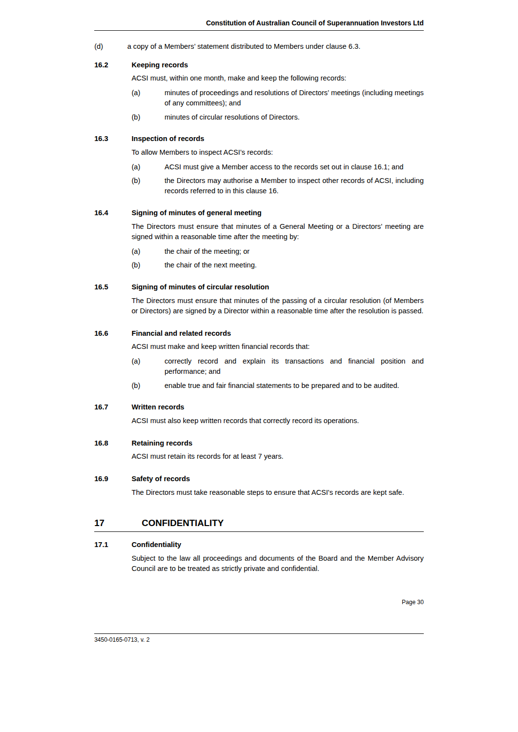Constitution of Australian Council of Superannuation Investors Ltd
(d)
a copy of a Members’ statement distributed to Members under clause 6.3.
16.2
Keeping records
ACSI must, within one month, make and keep the following records:
(a)
minutes of proceedings and resolutions of Directors’ meetings (including meetings of any committees); and
(b)
minutes of circular resolutions of Directors.
16.3
Inspection of records
To allow Members to inspect ACSI’s records:
(a)
ACSI must give a Member access to the records set out in clause 16.1; and
(b)
the Directors may authorise a Member to inspect other records of ACSI, including records referred to in this clause 16.
16.4
Signing of minutes of general meeting
The Directors must ensure that minutes of a General Meeting or a Directors’ meeting are signed within a reasonable time after the meeting by:
(a)
the chair of the meeting; or
(b)
the chair of the next meeting.
16.5
Signing of minutes of circular resolution
The Directors must ensure that minutes of the passing of a circular resolution (of Members or Directors) are signed by a Director within a reasonable time after the resolution is passed.
16.6
Financial and related records
ACSI must make and keep written financial records that:
(a)
correctly record and explain its transactions and financial position and performance; and
(b)
enable true and fair financial statements to be prepared and to be audited.
16.7
Written records
ACSI must also keep written records that correctly record its operations.
16.8
Retaining records
ACSI must retain its records for at least 7 years.
16.9
Safety of records
The Directors must take reasonable steps to ensure that ACSI's records are kept safe.
17 CONFIDENTIALITY
17.1
Confidentiality
Subject to the law all proceedings and documents of the Board and the Member Advisory Council are to be treated as strictly private and confidential.
Page 30
3450-0165-0713, v. 2